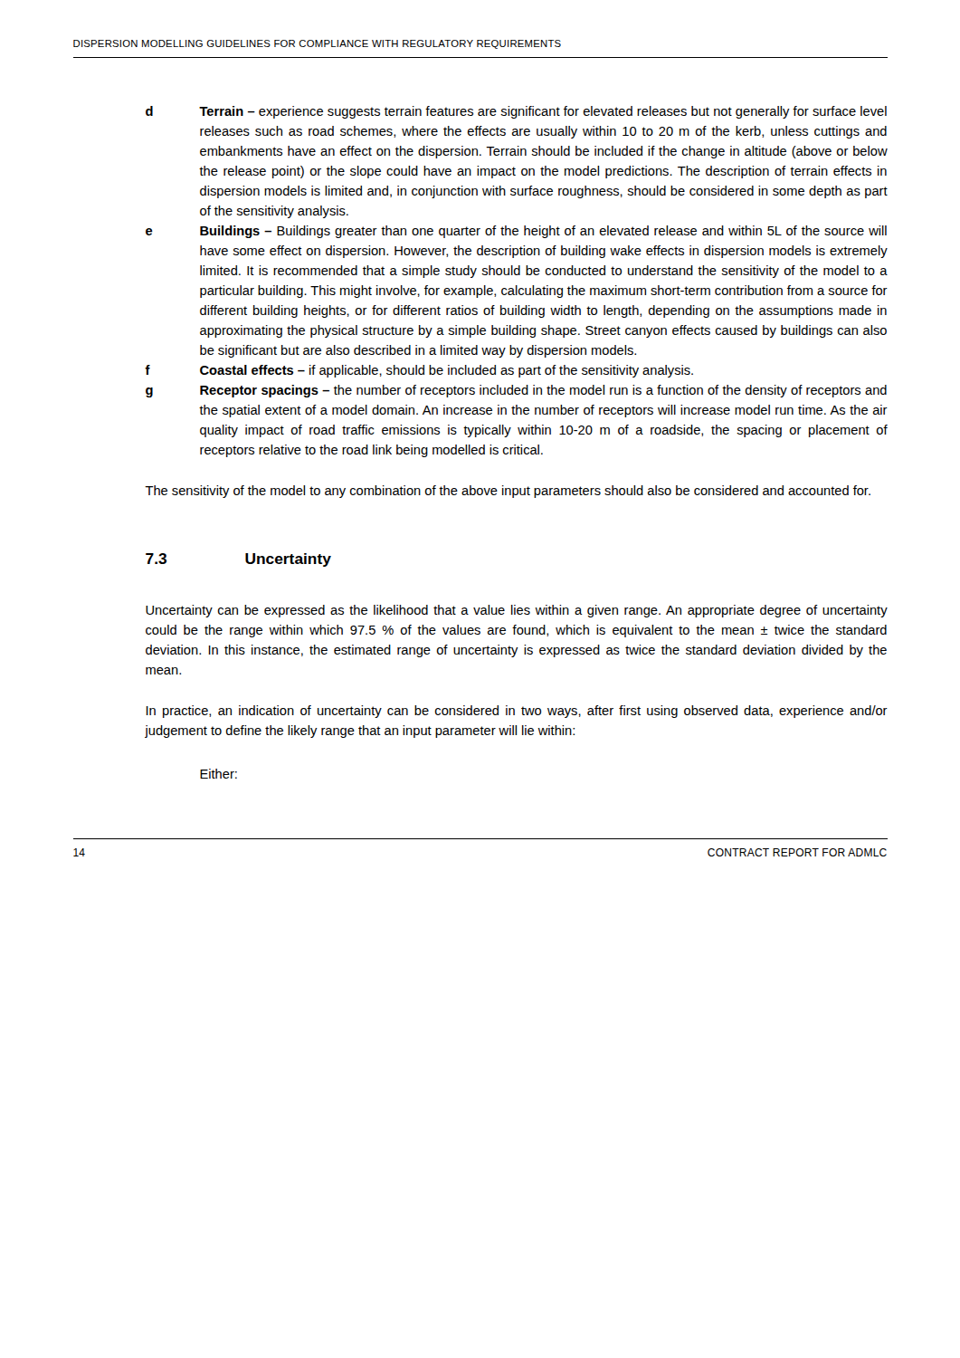DISPERSION MODELLING GUIDELINES FOR COMPLIANCE WITH REGULATORY REQUIREMENTS
d
Terrain – experience suggests terrain features are significant for elevated releases but not generally for surface level releases such as road schemes, where the effects are usually within 10 to 20 m of the kerb, unless cuttings and embankments have an effect on the dispersion. Terrain should be included if the change in altitude (above or below the release point) or the slope could have an impact on the model predictions. The description of terrain effects in dispersion models is limited and, in conjunction with surface roughness, should be considered in some depth as part of the sensitivity analysis.
e
Buildings – Buildings greater than one quarter of the height of an elevated release and within 5L of the source will have some effect on dispersion. However, the description of building wake effects in dispersion models is extremely limited. It is recommended that a simple study should be conducted to understand the sensitivity of the model to a particular building. This might involve, for example, calculating the maximum short-term contribution from a source for different building heights, or for different ratios of building width to length, depending on the assumptions made in approximating the physical structure by a simple building shape. Street canyon effects caused by buildings can also be significant but are also described in a limited way by dispersion models.
f
Coastal effects – if applicable, should be included as part of the sensitivity analysis.
g
Receptor spacings – the number of receptors included in the model run is a function of the density of receptors and the spatial extent of a model domain. An increase in the number of receptors will increase model run time. As the air quality impact of road traffic emissions is typically within 10-20 m of a roadside, the spacing or placement of receptors relative to the road link being modelled is critical.
The sensitivity of the model to any combination of the above input parameters should also be considered and accounted for.
7.3 Uncertainty
Uncertainty can be expressed as the likelihood that a value lies within a given range. An appropriate degree of uncertainty could be the range within which 97.5 % of the values are found, which is equivalent to the mean ± twice the standard deviation. In this instance, the estimated range of uncertainty is expressed as twice the standard deviation divided by the mean.
In practice, an indication of uncertainty can be considered in two ways, after first using observed data, experience and/or judgement to define the likely range that an input parameter will lie within:
Either:
14 CONTRACT REPORT FOR ADMLC